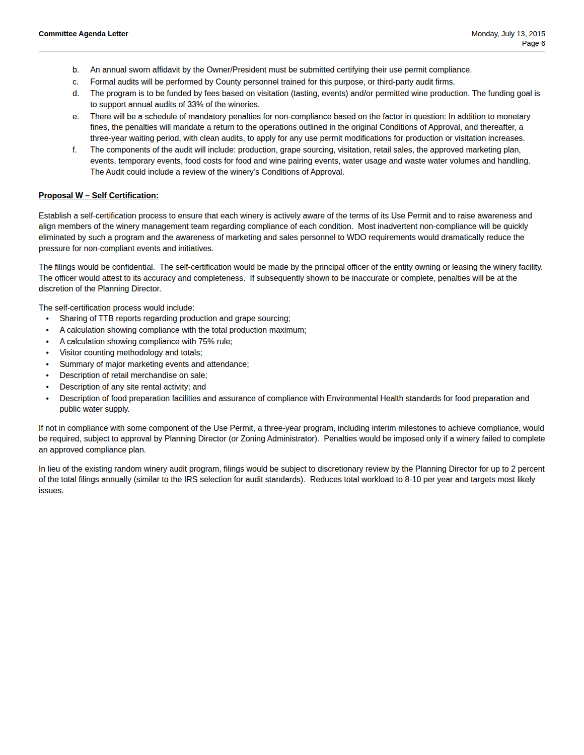Committee Agenda Letter
Monday, July 13, 2015
Page 6
b. An annual sworn affidavit by the Owner/President must be submitted certifying their use permit compliance.
c. Formal audits will be performed by County personnel trained for this purpose, or third-party audit firms.
d. The program is to be funded by fees based on visitation (tasting, events) and/or permitted wine production. The funding goal is to support annual audits of 33% of the wineries.
e. There will be a schedule of mandatory penalties for non-compliance based on the factor in question: In addition to monetary fines, the penalties will mandate a return to the operations outlined in the original Conditions of Approval, and thereafter, a three-year waiting period, with clean audits, to apply for any use permit modifications for production or visitation increases.
f. The components of the audit will include: production, grape sourcing, visitation, retail sales, the approved marketing plan, events, temporary events, food costs for food and wine pairing events, water usage and waste water volumes and handling. The Audit could include a review of the winery’s Conditions of Approval.
Proposal W – Self Certification:
Establish a self-certification process to ensure that each winery is actively aware of the terms of its Use Permit and to raise awareness and align members of the winery management team regarding compliance of each condition. Most inadvertent non-compliance will be quickly eliminated by such a program and the awareness of marketing and sales personnel to WDO requirements would dramatically reduce the pressure for non-compliant events and initiatives.
The filings would be confidential. The self-certification would be made by the principal officer of the entity owning or leasing the winery facility. The officer would attest to its accuracy and completeness. If subsequently shown to be inaccurate or complete, penalties will be at the discretion of the Planning Director.
The self-certification process would include:
Sharing of TTB reports regarding production and grape sourcing;
A calculation showing compliance with the total production maximum;
A calculation showing compliance with 75% rule;
Visitor counting methodology and totals;
Summary of major marketing events and attendance;
Description of retail merchandise on sale;
Description of any site rental activity; and
Description of food preparation facilities and assurance of compliance with Environmental Health standards for food preparation and public water supply.
If not in compliance with some component of the Use Permit, a three-year program, including interim milestones to achieve compliance, would be required, subject to approval by Planning Director (or Zoning Administrator). Penalties would be imposed only if a winery failed to complete an approved compliance plan.
In lieu of the existing random winery audit program, filings would be subject to discretionary review by the Planning Director for up to 2 percent of the total filings annually (similar to the IRS selection for audit standards). Reduces total workload to 8-10 per year and targets most likely issues.